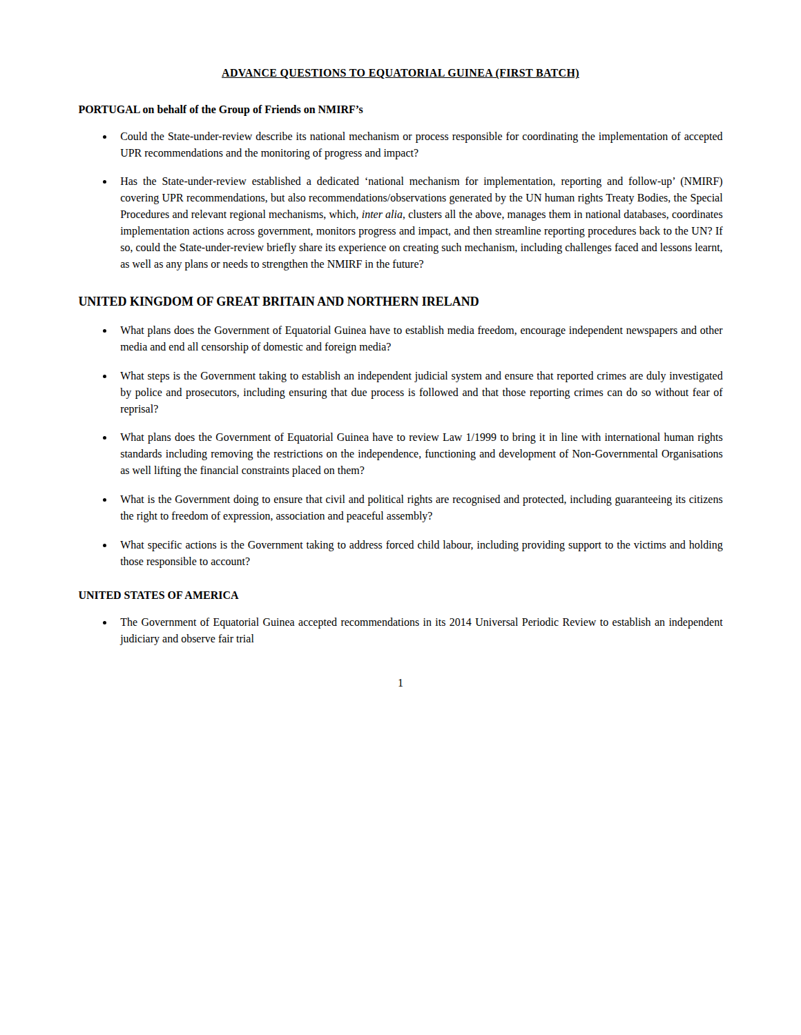Advance Questions to Equatorial Guinea (First Batch)
PORTUGAL on behalf of the Group of Friends on NMIRF’s
Could the State-under-review describe its national mechanism or process responsible for coordinating the implementation of accepted UPR recommendations and the monitoring of progress and impact?
Has the State-under-review established a dedicated ‘national mechanism for implementation, reporting and follow-up’ (NMIRF) covering UPR recommendations, but also recommendations/observations generated by the UN human rights Treaty Bodies, the Special Procedures and relevant regional mechanisms, which, inter alia, clusters all the above, manages them in national databases, coordinates implementation actions across government, monitors progress and impact, and then streamline reporting procedures back to the UN? If so, could the State-under-review briefly share its experience on creating such mechanism, including challenges faced and lessons learnt, as well as any plans or needs to strengthen the NMIRF in the future?
UNITED KINGDOM OF GREAT BRITAIN AND NORTHERN IRELAND
What plans does the Government of Equatorial Guinea have to establish media freedom, encourage independent newspapers and other media and end all censorship of domestic and foreign media?
What steps is the Government taking to establish an independent judicial system and ensure that reported crimes are duly investigated by police and prosecutors, including ensuring that due process is followed and that those reporting crimes can do so without fear of reprisal?
What plans does the Government of Equatorial Guinea have to review Law 1/1999 to bring it in line with international human rights standards including removing the restrictions on the independence, functioning and development of Non-Governmental Organisations as well lifting the financial constraints placed on them?
What is the Government doing to ensure that civil and political rights are recognised and protected, including guaranteeing its citizens the right to freedom of expression, association and peaceful assembly?
What specific actions is the Government taking to address forced child labour, including providing support to the victims and holding those responsible to account?
UNITED STATES OF AMERICA
The Government of Equatorial Guinea accepted recommendations in its 2014 Universal Periodic Review to establish an independent judiciary and observe fair trial
1